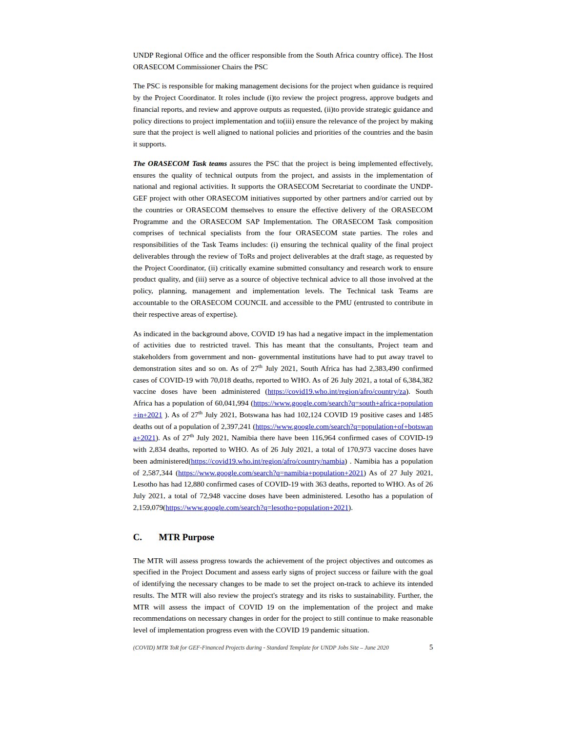UNDP Regional Office and the officer responsible from the South Africa country office). The Host ORASECOM Commissioner Chairs the PSC
The PSC is responsible for making management decisions for the project when guidance is required by the Project Coordinator. It roles include (i)to review the project progress, approve budgets and financial reports, and review and approve outputs as requested, (ii)to provide strategic guidance and policy directions to project implementation and to(iii) ensure the relevance of the project by making sure that the project is well aligned to national policies and priorities of the countries and the basin it supports.
The ORASECOM Task teams assures the PSC that the project is being implemented effectively, ensures the quality of technical outputs from the project, and assists in the implementation of national and regional activities. It supports the ORASECOM Secretariat to coordinate the UNDP-GEF project with other ORASECOM initiatives supported by other partners and/or carried out by the countries or ORASECOM themselves to ensure the effective delivery of the ORASECOM Programme and the ORASECOM SAP Implementation. The ORASECOM Task composition comprises of technical specialists from the four ORASECOM state parties. The roles and responsibilities of the Task Teams includes: (i) ensuring the technical quality of the final project deliverables through the review of ToRs and project deliverables at the draft stage, as requested by the Project Coordinator, (ii) critically examine submitted consultancy and research work to ensure product quality, and (iii) serve as a source of objective technical advice to all those involved at the policy, planning, management and implementation levels. The Technical task Teams are accountable to the ORASECOM COUNCIL and accessible to the PMU (entrusted to contribute in their respective areas of expertise).
As indicated in the background above, COVID 19 has had a negative impact in the implementation of activities due to restricted travel. This has meant that the consultants, Project team and stakeholders from government and non- governmental institutions have had to put away travel to demonstration sites and so on. As of 27th July 2021, South Africa has had 2,383,490 confirmed cases of COVID-19 with 70,018 deaths, reported to WHO. As of 26 July 2021, a total of 6,384,382 vaccine doses have been administered (https://covid19.who.int/region/afro/country/za). South Africa has a population of 60,041,994 (https://www.google.com/search?q=south+africa+population+in+2021 ). As of 27th July 2021, Botswana has had 102,124 COVID 19 positive cases and 1485 deaths out of a population of 2,397,241 (https://www.google.com/search?q=population+of+botswana+2021). As of 27th July 2021, Namibia there have been 116,964 confirmed cases of COVID-19 with 2,834 deaths, reported to WHO. As of 26 July 2021, a total of 170,973 vaccine doses have been administered(https://covid19.who.int/region/afro/country/nambia) . Namibia has a population of 2,587,344 (https://www.google.com/search?q=namibia+population+2021) As of 27 July 2021, Lesotho has had 12,880 confirmed cases of COVID-19 with 363 deaths, reported to WHO. As of 26 July 2021, a total of 72,948 vaccine doses have been administered. Lesotho has a population of 2,159,079(https://www.google.com/search?q=lesotho+population+2021).
C. MTR Purpose
The MTR will assess progress towards the achievement of the project objectives and outcomes as specified in the Project Document and assess early signs of project success or failure with the goal of identifying the necessary changes to be made to set the project on-track to achieve its intended results. The MTR will also review the project's strategy and its risks to sustainability. Further, the MTR will assess the impact of COVID 19 on the implementation of the project and make recommendations on necessary changes in order for the project to still continue to make reasonable level of implementation progress even with the COVID 19 pandemic situation.
(COVID) MTR ToR for GEF-Financed Projects during - Standard Template for UNDP Jobs Site – June 2020 5